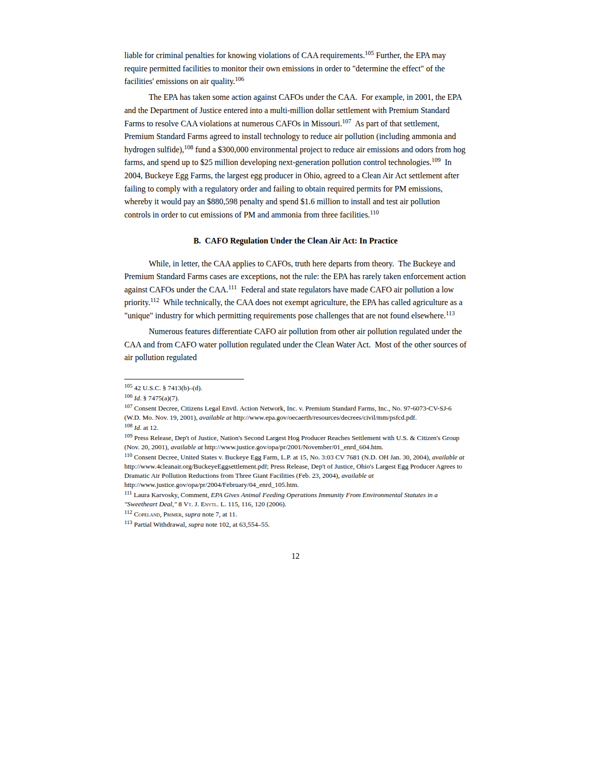liable for criminal penalties for knowing violations of CAA requirements.105 Further, the EPA may require permitted facilities to monitor their own emissions in order to "determine the effect" of the facilities' emissions on air quality.106
The EPA has taken some action against CAFOs under the CAA. For example, in 2001, the EPA and the Department of Justice entered into a multi-million dollar settlement with Premium Standard Farms to resolve CAA violations at numerous CAFOs in Missouri.107 As part of that settlement, Premium Standard Farms agreed to install technology to reduce air pollution (including ammonia and hydrogen sulfide),108 fund a $300,000 environmental project to reduce air emissions and odors from hog farms, and spend up to $25 million developing next-generation pollution control technologies.109 In 2004, Buckeye Egg Farms, the largest egg producer in Ohio, agreed to a Clean Air Act settlement after failing to comply with a regulatory order and failing to obtain required permits for PM emissions, whereby it would pay an $880,598 penalty and spend $1.6 million to install and test air pollution controls in order to cut emissions of PM and ammonia from three facilities.110
B. CAFO Regulation Under the Clean Air Act: In Practice
While, in letter, the CAA applies to CAFOs, truth here departs from theory. The Buckeye and Premium Standard Farms cases are exceptions, not the rule: the EPA has rarely taken enforcement action against CAFOs under the CAA.111 Federal and state regulators have made CAFO air pollution a low priority.112 While technically, the CAA does not exempt agriculture, the EPA has called agriculture as a "unique" industry for which permitting requirements pose challenges that are not found elsewhere.113
Numerous features differentiate CAFO air pollution from other air pollution regulated under the CAA and from CAFO water pollution regulated under the Clean Water Act. Most of the other sources of air pollution regulated
105 42 U.S.C. § 7413(b)–(d).
106 Id. § 7475(a)(7).
107 Consent Decree, Citizens Legal Envtl. Action Network, Inc. v. Premium Standard Farms, Inc., No. 97-6073-CV-SJ-6 (W.D. Mo. Nov. 19, 2001), available at http://www.epa.gov/oecaerth/resources/decrees/civil/mm/psfcd.pdf.
108 Id. at 12.
109 Press Release, Dep't of Justice, Nation's Second Largest Hog Producer Reaches Settlement with U.S. & Citizen's Group (Nov. 20, 2001), available at http://www.justice.gov/opa/pr/2001/November/01_enrd_604.htm.
110 Consent Decree, United States v. Buckeye Egg Farm, L.P. at 15, No. 3:03 CV 7681 (N.D. OH Jan. 30, 2004), available at http://www.4cleanair.org/BuckeyeEggsettlement.pdf; Press Release, Dep't of Justice, Ohio's Largest Egg Producer Agrees to Dramatic Air Pollution Reductions from Three Giant Facilities (Feb. 23, 2004), available at http://www.justice.gov/opa/pr/2004/February/04_enrd_105.htm.
111 Laura Karvosky, Comment, EPA Gives Animal Feeding Operations Immunity From Environmental Statutes in a "Sweetheart Deal," 8 Vt. J. Envtl. L. 115, 116, 120 (2006).
112 Copeland, Primer, supra note 7, at 11.
113 Partial Withdrawal, supra note 102, at 63,554–55.
12